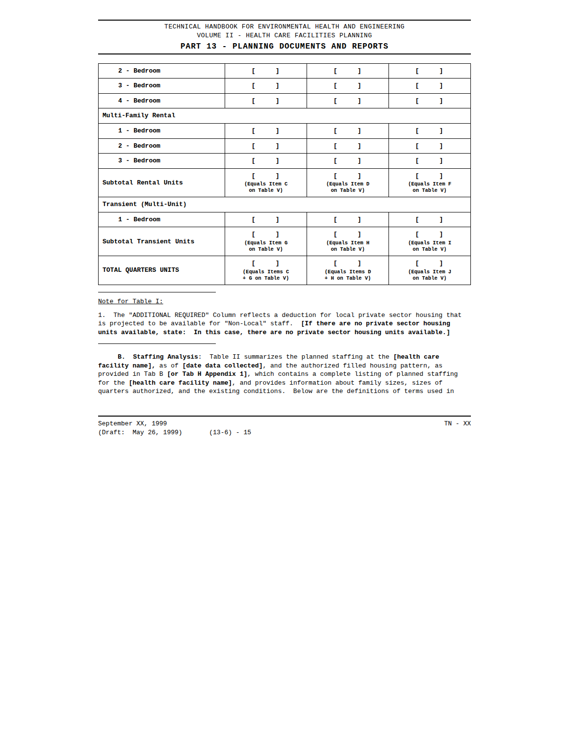TECHNICAL HANDBOOK FOR ENVIRONMENTAL HEALTH AND ENGINEERING
VOLUME II - HEALTH CARE FACILITIES PLANNING
PART 13 - PLANNING DOCUMENTS AND REPORTS
| 2 - Bedroom | [ ] | [ ] | [ ] |
| 3 - Bedroom | [ ] | [ ] | [ ] |
| 4 - Bedroom | [ ] | [ ] | [ ] |
| Multi-Family Rental |
| 1 - Bedroom | [ ] | [ ] | [ ] |
| 2 - Bedroom | [ ] | [ ] | [ ] |
| 3 - Bedroom | [ ] | [ ] | [ ] |
| Subtotal Rental Units | [ ] (Equals Item C on Table V) | [ ] (Equals Item D on Table V) | [ ] (Equals Item F on Table V) |
| Transient (Multi-Unit) |
| 1 - Bedroom | [ ] | [ ] | [ ] |
| Subtotal Transient Units | [ ] (Equals Item G on Table V) | [ ] (Equals Item H on Table V) | [ ] (Equals Item I on Table V) |
| TOTAL QUARTERS UNITS | [ ] (Equals Items C + G on Table V) | [ ] (Equals Items D + H on Table V) | [ ] (Equals Item J on Table V) |
Note for Table I:
1. The "ADDITIONAL REQUIRED" Column reflects a deduction for local private sector housing that is projected to be available for "Non-Local" staff. [If there are no private sector housing units available, state: In this case, there are no private sector housing units available.]
B. Staffing Analysis: Table II summarizes the planned staffing at the [health care facility name], as of [date data collected], and the authorized filled housing pattern, as provided in Tab B [or Tab H Appendix 1], which contains a complete listing of planned staffing for the [health care facility name], and provides information about family sizes, sizes of quarters authorized, and the existing conditions. Below are the definitions of terms used in
September XX, 1999
TN - XX
(Draft: May 26, 1999) (13-6) - 15